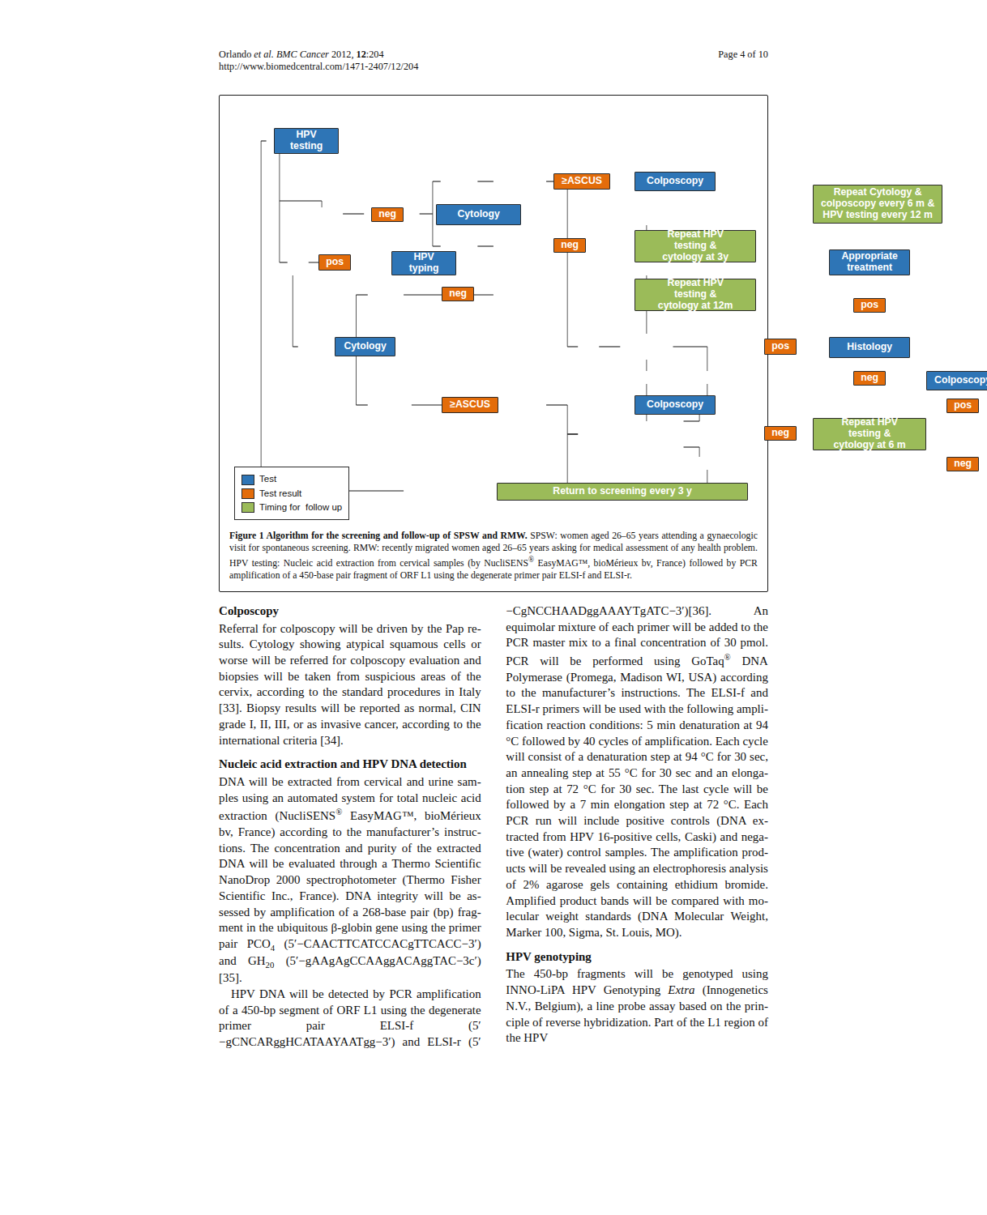Orlando et al. BMC Cancer 2012, 12:204
http://www.biomedcentral.com/1471-2407/12/204
Page 4 of 10
HPV
testing
neg
Cytology
≥ASCUS
Colposcopy
neg
Repeat HPV
testing &
cytology at 3y
pos
HPV
typing
Cytology
neg
Repeat HPV
testing &
cytology at 12m
≥ASCUS
Colposcopy
pos
Histology
neg
pos
Appropriate
treatment
Repeat Cytology &
colposcopy every 6 m &
HPV testing every 12 m
Colposcopy
pos
neg
neg
Repeat HPV
testing &
cytology at 6 m
Return to screening every 3 y
Test
Test result
Timing for follow up
Figure 1 Algorithm for the screening and follow-up of SPSW and RMW. SPSW: women aged 26–65 years attending a gynaecologic visit for spontaneous screening. RMW: recently migrated women aged 26–65 years asking for medical assessment of any health problem. HPV testing: Nucleic acid extraction from cervical samples (by NucliSENS® EasyMAG™, bioMérieux bv, France) followed by PCR amplification of a 450-base pair fragment of ORF L1 using the degenerate primer pair ELSI-f and ELSI-r.
Colposcopy
Referral for colposcopy will be driven by the Pap results. Cytology showing atypical squamous cells or worse will be referred for colposcopy evaluation and biopsies will be taken from suspicious areas of the cervix, according to the standard procedures in Italy [33]. Biopsy results will be reported as normal, CIN grade I, II, III, or as invasive cancer, according to the international criteria [34].
Nucleic acid extraction and HPV DNA detection
DNA will be extracted from cervical and urine samples using an automated system for total nucleic acid extraction (NucliSENS® EasyMAG™, bioMérieux bv, France) according to the manufacturer’s instructions. The concentration and purity of the extracted DNA will be evaluated through a Thermo Scientific NanoDrop 2000 spectrophotometer (Thermo Fisher Scientific Inc., France). DNA integrity will be assessed by amplification of a 268-base pair (bp) fragment in the ubiquitous β-globin gene using the primer pair PCO4 (5′−CAACTTCATCCACgTTCACC−3′) and GH20 (5′−gAAgAgCCAAggACAggTAC−3c′) [35].
HPV DNA will be detected by PCR amplification of a 450-bp segment of ORF L1 using the degenerate primer pair ELSI-f (5′−gCNCARggHCATAAYAATgg−3′) and ELSI-r (5′−CgNCCHAADggAAAYTgATC−3′)[36]. An equimolar mixture of each primer will be added to the PCR master mix to a final concentration of 30 pmol. PCR will be performed using GoTaq® DNA Polymerase (Promega, Madison WI, USA) according to the manufacturer’s instructions. The ELSI-f and ELSI-r primers will be used with the following amplification reaction conditions: 5 min denaturation at 94 °C followed by 40 cycles of amplification. Each cycle will consist of a denaturation step at 94 °C for 30 sec, an annealing step at 55 °C for 30 sec and an elongation step at 72 °C for 30 sec. The last cycle will be followed by a 7 min elongation step at 72 °C. Each PCR run will include positive controls (DNA extracted from HPV 16-positive cells, Caski) and negative (water) control samples. The amplification products will be revealed using an electrophoresis analysis of 2% agarose gels containing ethidium bromide. Amplified product bands will be compared with molecular weight standards (DNA Molecular Weight, Marker 100, Sigma, St. Louis, MO).
HPV genotyping
The 450-bp fragments will be genotyped using INNO-LiPA HPV Genotyping Extra (Innogenetics N.V., Belgium), a line probe assay based on the principle of reverse hybridization. Part of the L1 region of the HPV